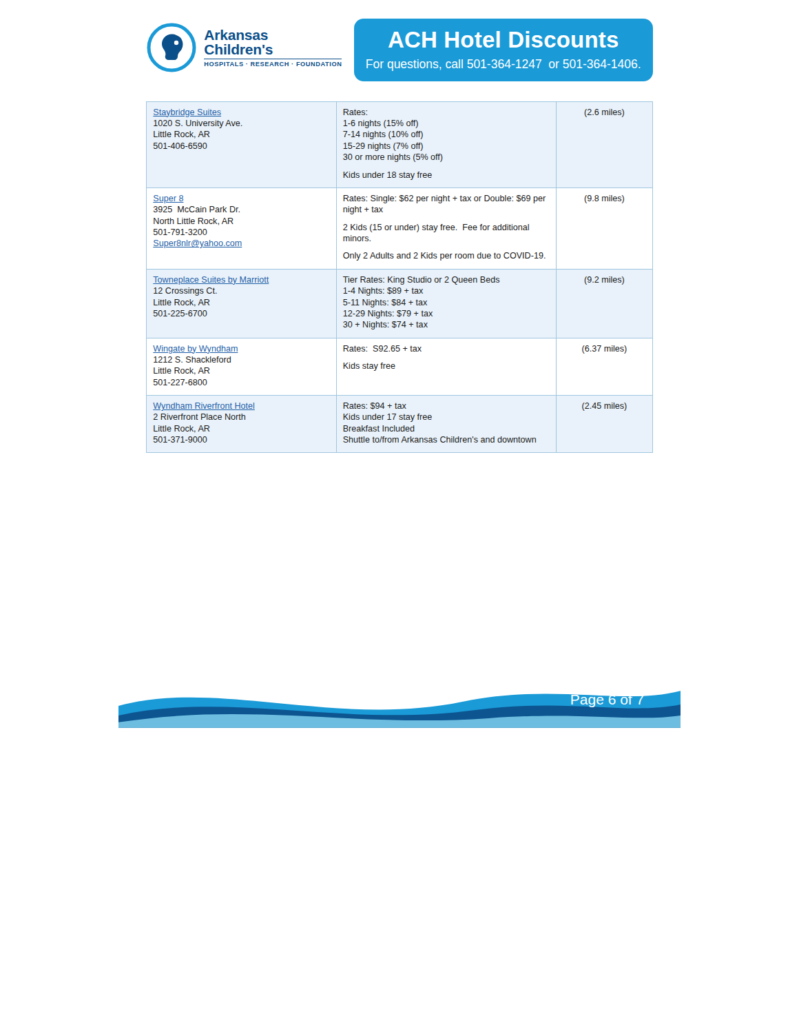Arkansas
Children's
HOSPITALS · RESEARCH · FOUNDATION
ACH Hotel Discounts
For questions, call 501-364-1247 or 501-364-1406.
| Staybridge Suites 1020 S. University Ave. Little Rock, AR 501-406-6590 | Rates: 1-6 nights (15% off) 7-14 nights (10% off) 15-29 nights (7% off) 30 or more nights (5% off) Kids under 18 stay free | (2.6 miles) |
| Super 8 3925 McCain Park Dr. North Little Rock, AR 501-791-3200 Super8nlr@yahoo.com | Rates: Single: $62 per night + tax or Double: $69 per night + tax 2 Kids (15 or under) stay free. Fee for additional minors. Only 2 Adults and 2 Kids per room due to COVID-19. | (9.8 miles) |
| Towneplace Suites by Marriott 12 Crossings Ct. Little Rock, AR 501-225-6700 | Tier Rates: King Studio or 2 Queen Beds 1-4 Nights: $89 + tax 5-11 Nights: $84 + tax 12-29 Nights: $79 + tax 30 + Nights: $74 + tax | (9.2 miles) |
| Wingate by Wyndham 1212 S. Shackleford Little Rock, AR 501-227-6800 | Rates: S92.65 + tax Kids stay free | (6.37 miles) |
| Wyndham Riverfront Hotel 2 Riverfront Place North Little Rock, AR 501-371-9000 | Rates: $94 + tax Kids under 17 stay free Breakfast Included Shuttle to/from Arkansas Children's and downtown | (2.45 miles) |
Page 6 of 7